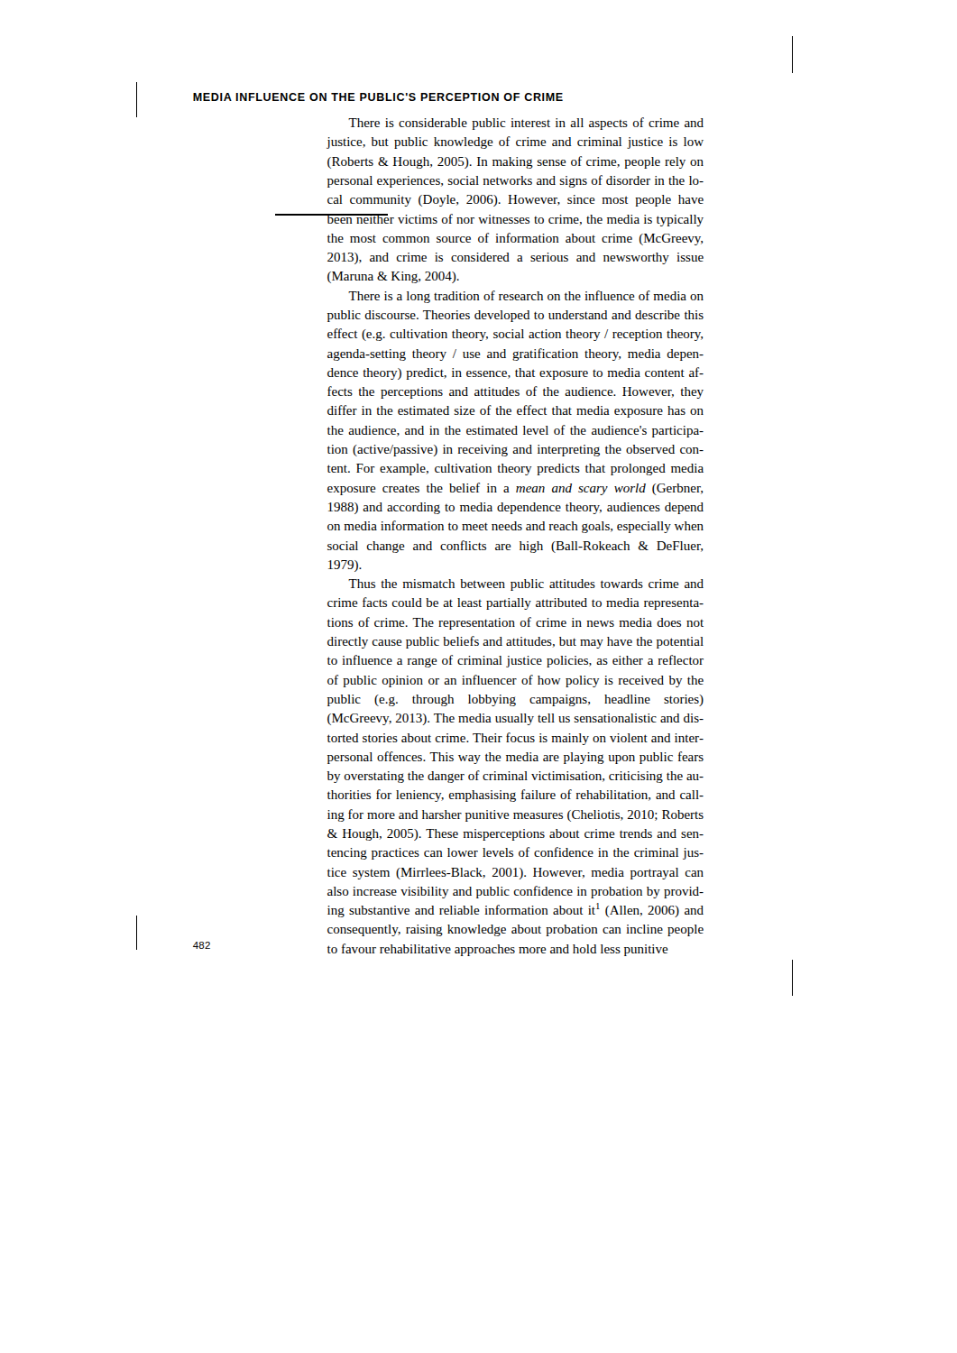Media influence on the public's perception of crime
There is considerable public interest in all aspects of crime and justice, but public knowledge of crime and criminal justice is low (Roberts & Hough, 2005). In making sense of crime, people rely on personal experiences, social networks and signs of disorder in the local community (Doyle, 2006). However, since most people have been neither victims of nor witnesses to crime, the media is typically the most common source of information about crime (McGreevy, 2013), and crime is considered a serious and newsworthy issue (Maruna & King, 2004).
There is a long tradition of research on the influence of media on public discourse. Theories developed to understand and describe this effect (e.g. cultivation theory, social action theory / reception theory, agenda-setting theory / use and gratification theory, media dependence theory) predict, in essence, that exposure to media content affects the perceptions and attitudes of the audience. However, they differ in the estimated size of the effect that media exposure has on the audience, and in the estimated level of the audience's participation (active/passive) in receiving and interpreting the observed content. For example, cultivation theory predicts that prolonged media exposure creates the belief in a mean and scary world (Gerbner, 1988) and according to media dependence theory, audiences depend on media information to meet needs and reach goals, especially when social change and conflicts are high (Ball-Rokeach & DeFluer, 1979).
Thus the mismatch between public attitudes towards crime and crime facts could be at least partially attributed to media representations of crime. The representation of crime in news media does not directly cause public beliefs and attitudes, but may have the potential to influence a range of criminal justice policies, as either a reflector of public opinion or an influencer of how policy is received by the public (e.g. through lobbying campaigns, headline stories) (McGreevy, 2013). The media usually tell us sensationalistic and distorted stories about crime. Their focus is mainly on violent and interpersonal offences. This way the media are playing upon public fears by overstating the danger of criminal victimisation, criticising the authorities for leniency, emphasising failure of rehabilitation, and calling for more and harsher punitive measures (Cheliotis, 2010; Roberts & Hough, 2005). These misperceptions about crime trends and sentencing practices can lower levels of confidence in the criminal justice system (Mirrlees-Black, 2001). However, media portrayal can also increase visibility and public confidence in probation by providing substantive and reliable information about it1 (Allen, 2006) and consequently, raising knowledge about probation can incline people to favour rehabilitative approaches more and hold less punitive
482